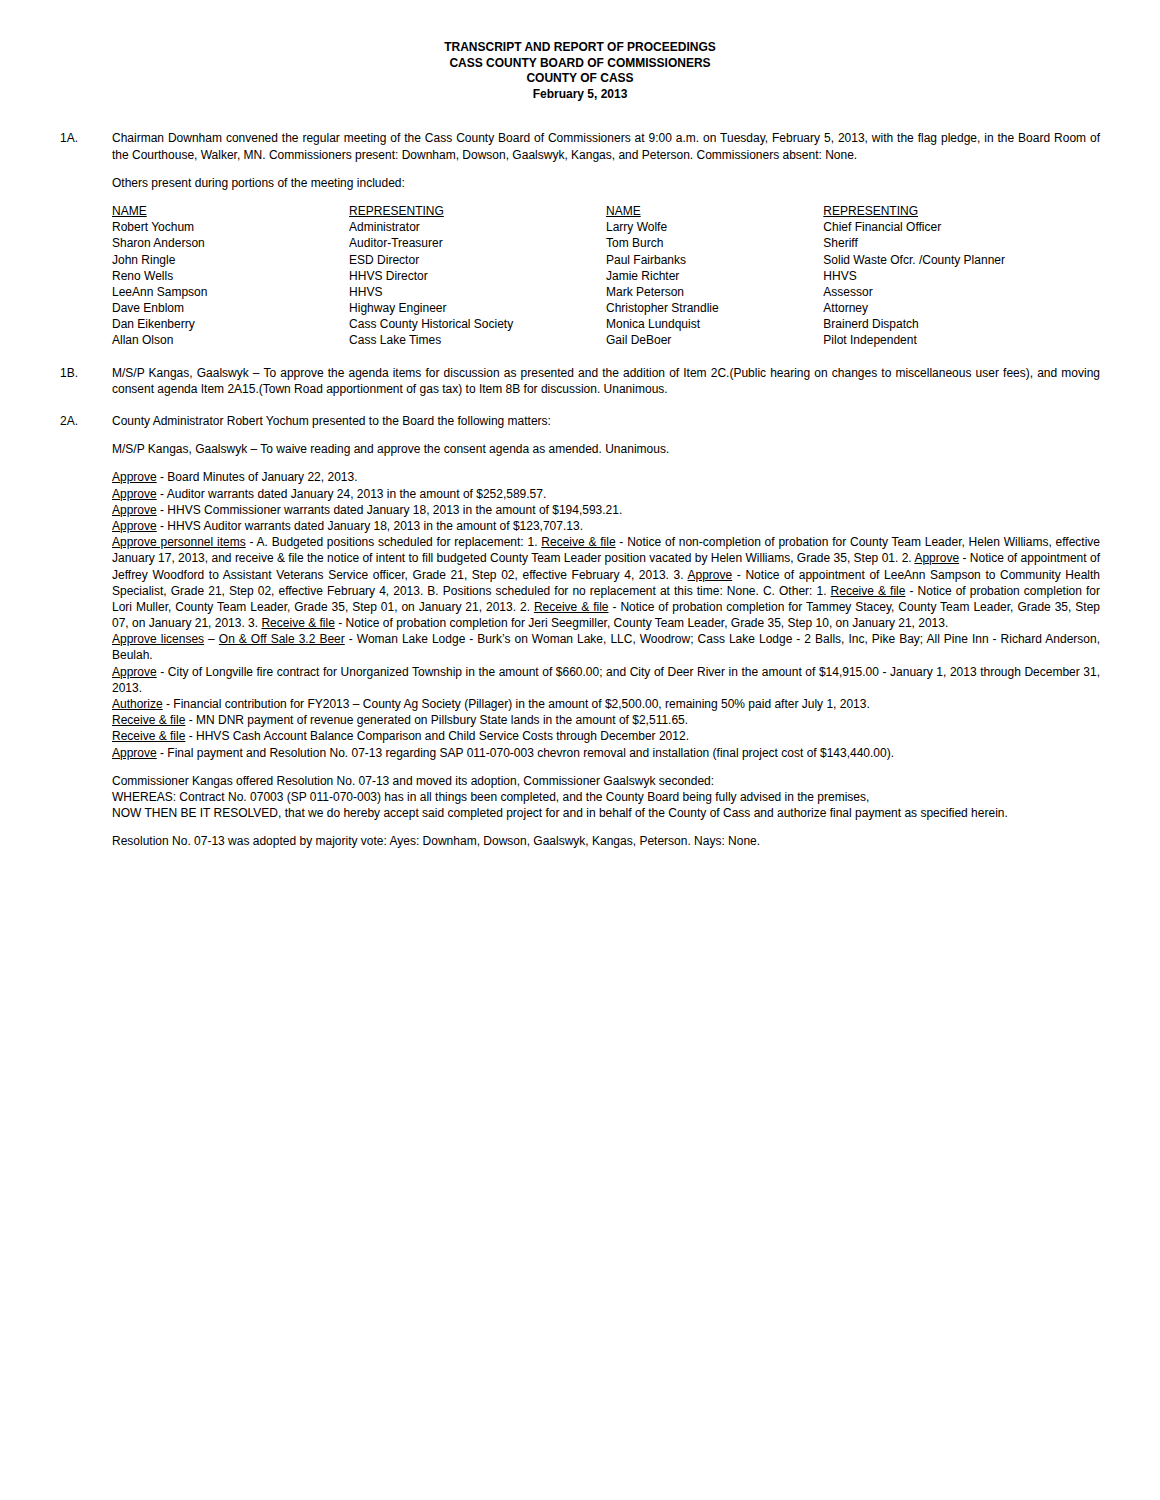TRANSCRIPT AND REPORT OF PROCEEDINGS
CASS COUNTY BOARD OF COMMISSIONERS
COUNTY OF CASS
February 5, 2013
1A.
Chairman Downham convened the regular meeting of the Cass County Board of Commissioners at 9:00 a.m. on Tuesday, February 5, 2013, with the flag pledge, in the Board Room of the Courthouse, Walker, MN. Commissioners present: Downham, Dowson, Gaalswyk, Kangas, and Peterson. Commissioners absent: None.
Others present during portions of the meeting included:
| NAME | REPRESENTING | NAME | REPRESENTING |
| Robert Yochum | Administrator | Larry Wolfe | Chief Financial Officer |
| Sharon Anderson | Auditor-Treasurer | Tom Burch | Sheriff |
| John Ringle | ESD Director | Paul Fairbanks | Solid Waste Ofcr. /County Planner |
| Reno Wells | HHVS Director | Jamie Richter | HHVS |
| LeeAnn Sampson | HHVS | Mark Peterson | Assessor |
| Dave Enblom | Highway Engineer | Christopher Strandlie | Attorney |
| Dan Eikenberry | Cass County Historical Society | Monica Lundquist | Brainerd Dispatch |
| Allan Olson | Cass Lake Times | Gail DeBoer | Pilot Independent |
1B.
M/S/P Kangas, Gaalswyk – To approve the agenda items for discussion as presented and the addition of Item 2C.(Public hearing on changes to miscellaneous user fees), and moving consent agenda Item 2A15.(Town Road apportionment of gas tax) to Item 8B for discussion. Unanimous.
2A.
County Administrator Robert Yochum presented to the Board the following matters:
M/S/P Kangas, Gaalswyk – To waive reading and approve the consent agenda as amended. Unanimous.
Approve - Board Minutes of January 22, 2013.
Approve - Auditor warrants dated January 24, 2013 in the amount of $252,589.57.
Approve - HHVS Commissioner warrants dated January 18, 2013 in the amount of $194,593.21.
Approve - HHVS Auditor warrants dated January 18, 2013 in the amount of $123,707.13.
Approve personnel items - A. Budgeted positions scheduled for replacement: 1. Receive & file - Notice of non-completion of probation for County Team Leader, Helen Williams, effective January 17, 2013, and receive & file the notice of intent to fill budgeted County Team Leader position vacated by Helen Williams, Grade 35, Step 01. 2. Approve - Notice of appointment of Jeffrey Woodford to Assistant Veterans Service officer, Grade 21, Step 02, effective February 4, 2013. 3. Approve - Notice of appointment of LeeAnn Sampson to Community Health Specialist, Grade 21, Step 02, effective February 4, 2013. B. Positions scheduled for no replacement at this time: None. C. Other: 1. Receive & file - Notice of probation completion for Lori Muller, County Team Leader, Grade 35, Step 01, on January 21, 2013. 2. Receive & file - Notice of probation completion for Tammey Stacey, County Team Leader, Grade 35, Step 07, on January 21, 2013. 3. Receive & file - Notice of probation completion for Jeri Seegmiller, County Team Leader, Grade 35, Step 10, on January 21, 2013.
Approve licenses – On & Off Sale 3.2 Beer - Woman Lake Lodge - Burk’s on Woman Lake, LLC, Woodrow; Cass Lake Lodge - 2 Balls, Inc, Pike Bay; All Pine Inn - Richard Anderson, Beulah.
Approve - City of Longville fire contract for Unorganized Township in the amount of $660.00; and City of Deer River in the amount of $14,915.00 - January 1, 2013 through December 31, 2013.
Authorize - Financial contribution for FY2013 – County Ag Society (Pillager) in the amount of $2,500.00, remaining 50% paid after July 1, 2013.
Receive & file - MN DNR payment of revenue generated on Pillsbury State lands in the amount of $2,511.65.
Receive & file - HHVS Cash Account Balance Comparison and Child Service Costs through December 2012.
Approve - Final payment and Resolution No. 07-13 regarding SAP 011-070-003 chevron removal and installation (final project cost of $143,440.00).
Commissioner Kangas offered Resolution No. 07-13 and moved its adoption, Commissioner Gaalswyk seconded:
WHEREAS: Contract No. 07003 (SP 011-070-003) has in all things been completed, and the County Board being fully advised in the premises,
NOW THEN BE IT RESOLVED, that we do hereby accept said completed project for and in behalf of the County of Cass and authorize final payment as specified herein.
Resolution No. 07-13 was adopted by majority vote: Ayes: Downham, Dowson, Gaalswyk, Kangas, Peterson. Nays: None.